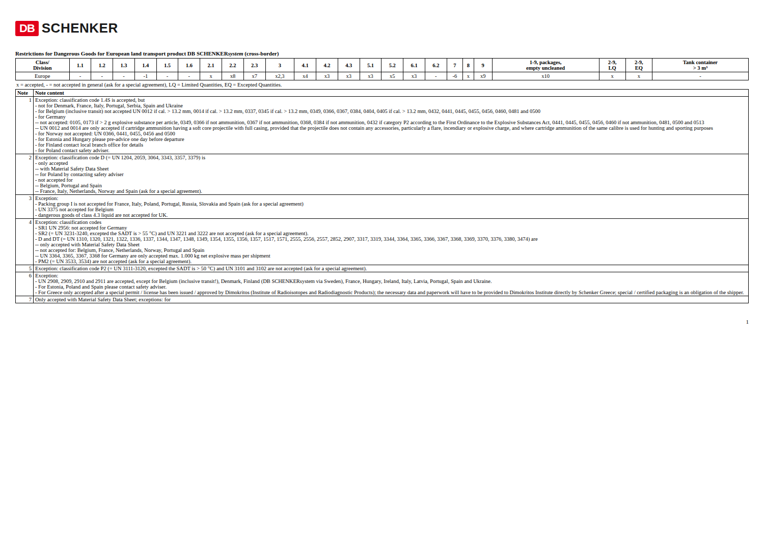DB SCHENKER
Restrictions for Dangerous Goods for European land transport product DB SCHENKERsystem (cross-border)
| Class/ Division | 1.1 | 1.2 | 1.3 | 1.4 | 1.5 | 1.6 | 2.1 | 2.2 | 2.3 | 3 | 4.1 | 4.2 | 4.3 | 5.1 | 5.2 | 6.1 | 6.2 | 7 | 8 | 9 | 1-9, packages, empty uncleaned | 2-9, LQ | 2-9, EQ | Tank container > 3 m³ |
| --- | --- | --- | --- | --- | --- | --- | --- | --- | --- | --- | --- | --- | --- | --- | --- | --- | --- | --- | --- | --- | --- | --- | --- | --- |
| Europe | - | - | - | -1 | - | - | x | x8 | x7 | x2,3 | x4 | x3 | x3 | x3 | x5 | x3 | - | -6 | x | x9 | x10 | x | x | - |
| x = accepted, - = not accepted in general (ask for a special agreement), LQ = Limited Quantities, EQ = Excepted Quantities. |
| Note | Note content |
| --- | --- |
| 1 | Exception: classification code 1.4S is accepted, but - not for Denmark, France, Italy, Portugal, Serbia, Spain and Ukraine - for Belgium (inclusive transit) not accepted UN 0012 if cal. > 13.2 mm, 0014 if cal. > 13.2 mm, 0337, 0345 if cal. > 13.2 mm, 0349, 0366, 0367, 0384, 0404, 0405 if cal. > 13.2 mm, 0432, 0441, 0445, 0455, 0456, 0460, 0481 and 0500 - for Germany -- not accepted: 0105, 0173 if > 2 g explosive substance per article, 0349, 0366 if not ammunition, 0367 if not ammunition, 0368, 0384 if not ammunition, 0432 if category P2 according to the First Ordinance to the Explosive Substances Act, 0441, 0445, 0455, 0456, 0460 if not ammunition, 0481, 0500 and 0513 -- UN 0012 and 0014 are only accepted if cartridge ammunition having a soft core projectile with full casing, provided that the projectile does not contain any accessories, particularly a flare, incendiary or explosive charge, and where cartridge ammunition of the same calibre is used for hunting and sporting purposes - for Norway not accepted: UN 0366, 0441, 0455, 0456 and 0500 - for Estonia and Hungary please pre-advice one day before departure - for Finland contact local branch office for details - for Poland contact safety adviser. |
| 2 | Exception: classification code D (= UN 1204, 2059, 3064, 3343, 3357, 3379) is - only accepted -- with Material Safety Data Sheet -- for Poland by contacting safety adviser - not accepted for -- Belgium, Portugal and Spain -- France, Italy, Netherlands, Norway and Spain (ask for a special agreement). |
| 3 | Exception: - Packing group I is not accepted for France, Italy, Poland, Portugal, Russia, Slovakia and Spain (ask for a special agreement) - UN 3375 not accepted for Belgium - dangerous goods of class 4.3 liquid are not accepted for UK. |
| 4 | Exception: classification codes - SR1 UN 2956: not accepted for Germany - SR2 (= UN 3231-3240, excepted the SADT is > 55 °C) and UN 3221 and 3222 are not accepted (ask for a special agreement). - D and DT (= UN 1310, 1320, 1321, 1322, 1336, 1337, 1344, 1347, 1348, 1349, 1354, 1355, 1356, 1357, 1517, 1571, 2555, 2556, 2557, 2852, 2907, 3317, 3319, 3344, 3364, 3365, 3366, 3367, 3368, 3369, 3370, 3376, 3380, 3474) are -- only accepted with Material Safety Data Sheet -- not accepted for: Belgium, France, Netherlands, Norway, Portugal and Spain -- UN 3364, 3365, 3367, 3368 for Germany are only accepted max. 1.000 kg net explosive mass per shipment - PM2 (= UN 3533, 3534) are not accepted (ask for a special agreement). |
| 5 | Exception: classification code P2 (= UN 3111-3120, excepted the SADT is > 50 °C) and UN 3101 and 3102 are not accepted (ask for a special agreement). |
| 6 | Exception: - UN 2908, 2909, 2910 and 2911 are accepted, except for Belgium (inclusive transit!), Denmark, Finland (DB SCHENKERsystem via Sweden), France, Hungary, Ireland, Italy, Latvia, Portugal, Spain and Ukraine. - For Estonia, Poland and Spain please contact safety adviser. - For Greece only accepted after a special permit / license has been issued / approved by Dimokritos (Institute of Radioisotopes and Radiodiagnostic Products); the necessary data and paperwork will have to be provided to Dimokritos Institute directly by Schenker Greece; special / certified packaging is an obligation of the shipper. |
| 7 | Only accepted with Material Safety Data Sheet; exceptions: for |
1